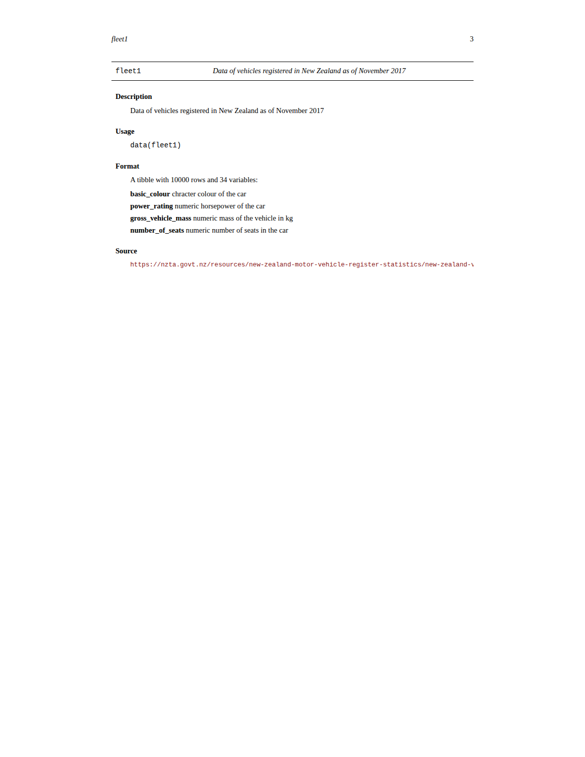fleet1 3
fleet1
Data of vehicles registered in New Zealand as of November 2017
Description
Data of vehicles registered in New Zealand as of November 2017
Usage
data(fleet1)
Format
A tibble with 10000 rows and 34 variables:
basic_colour
chracter colour of the car
power_rating
numeric horsepower of the car
gross_vehicle_mass
numeric mass of the vehicle in kg
number_of_seats
numeric number of seats in the car
Source
https://nzta.govt.nz/resources/new-zealand-motor-vehicle-register-statistics/new-zealand-vehicle-fl